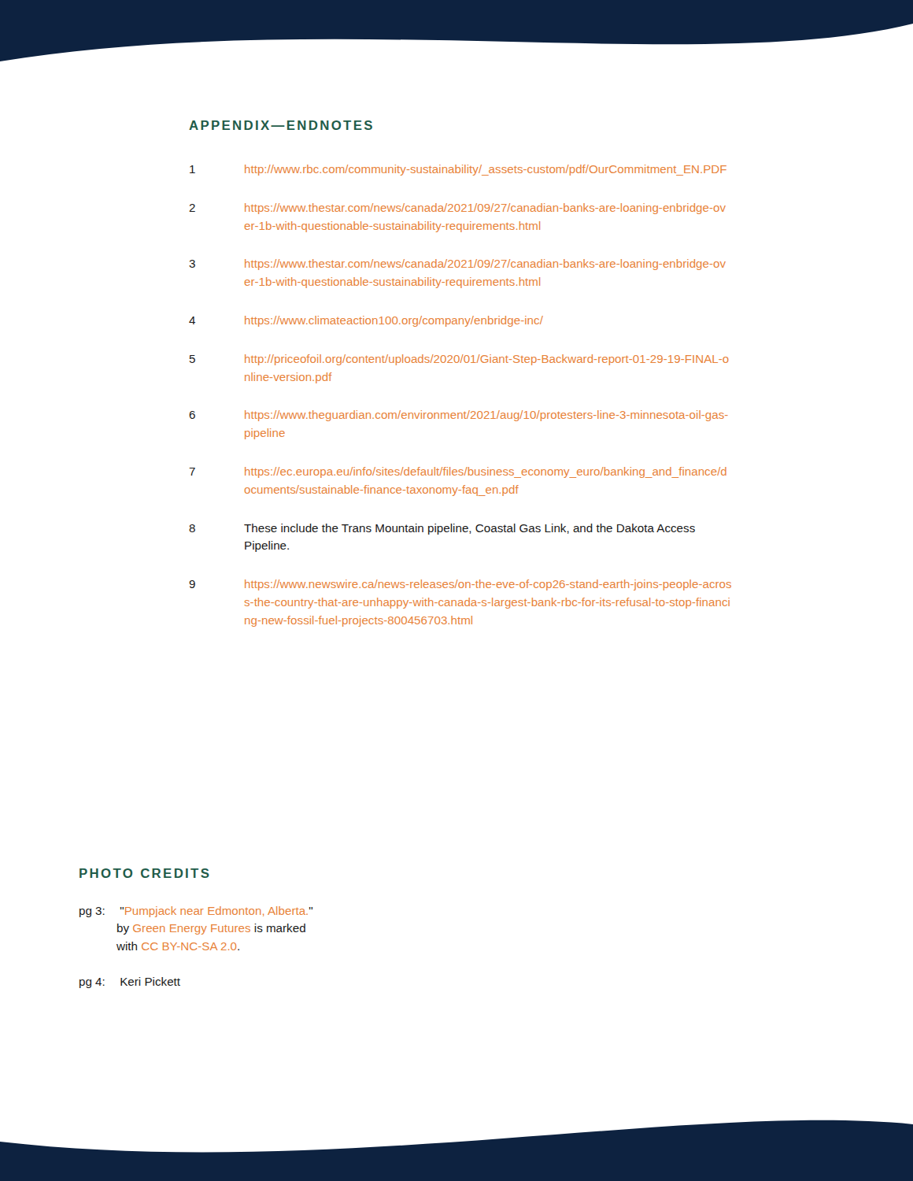Appendix—Endnotes
1 http://www.rbc.com/community-sustainability/_assets-custom/pdf/OurCommitment_EN.PDF
2 https://www.thestar.com/news/canada/2021/09/27/canadian-banks-are-loaning-enbridge-over-1b-with-questionable-sustainability-requirements.html
3 https://www.thestar.com/news/canada/2021/09/27/canadian-banks-are-loaning-enbridge-over-1b-with-questionable-sustainability-requirements.html
4 https://www.climateaction100.org/company/enbridge-inc/
5 http://priceofoil.org/content/uploads/2020/01/Giant-Step-Backward-report-01-29-19-FINAL-online-version.pdf
6 https://www.theguardian.com/environment/2021/aug/10/protesters-line-3-minnesota-oil-gas-pipeline
7 https://ec.europa.eu/info/sites/default/files/business_economy_euro/banking_and_finance/documents/sustainable-finance-taxonomy-faq_en.pdf
8 These include the Trans Mountain pipeline, Coastal Gas Link, and the Dakota Access Pipeline.
9 https://www.newswire.ca/news-releases/on-the-eve-of-cop26-stand-earth-joins-people-across-the-country-that-are-unhappy-with-canada-s-largest-bank-rbc-for-its-refusal-to-stop-financing-new-fossil-fuel-projects-800456703.html
Photo Credits
pg 3: "Pumpjack near Edmonton, Alberta." by Green Energy Futures is marked with CC BY-NC-SA 2.0.
pg 4: Keri Pickett